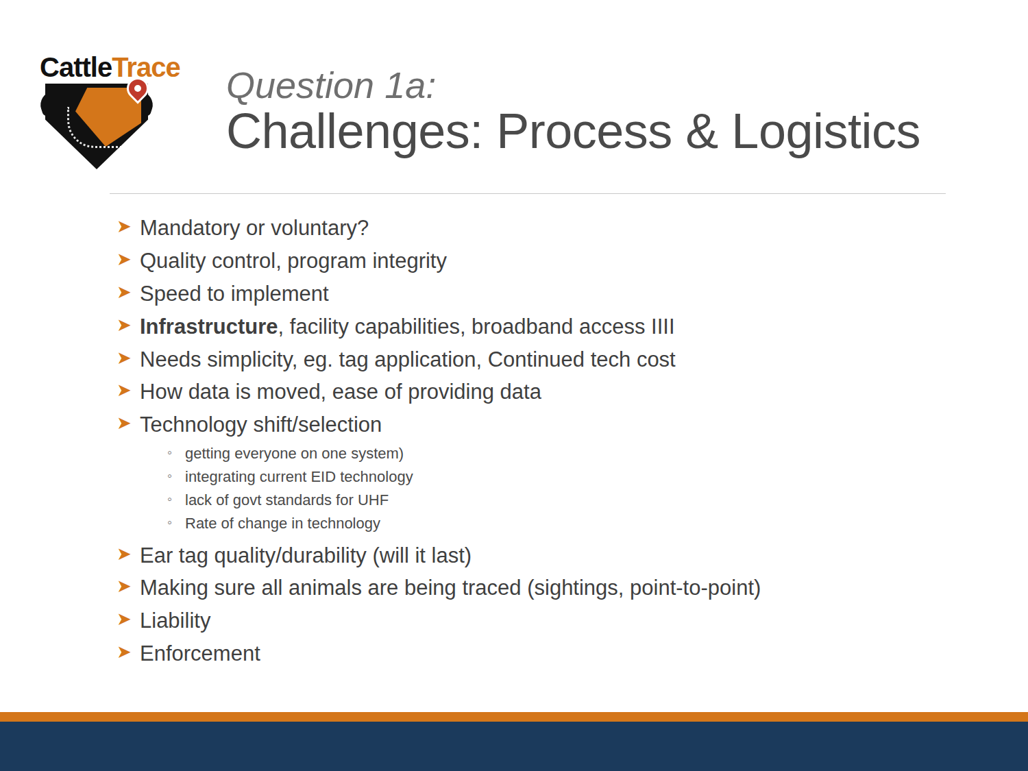Cattle Trace
Question 1a:
Challenges: Process & Logistics
Mandatory or voluntary?
Quality control, program integrity
Speed to implement
Infrastructure, facility capabilities, broadband access IIII
Needs simplicity, eg. tag application, Continued tech cost
How data is moved, ease of providing data
Technology shift/selection
getting everyone on one system)
integrating current EID technology
lack of govt standards for UHF
Rate of change in technology
Ear tag quality/durability (will it last)
Making sure all animals are being traced (sightings, point-to-point)
Liability
Enforcement